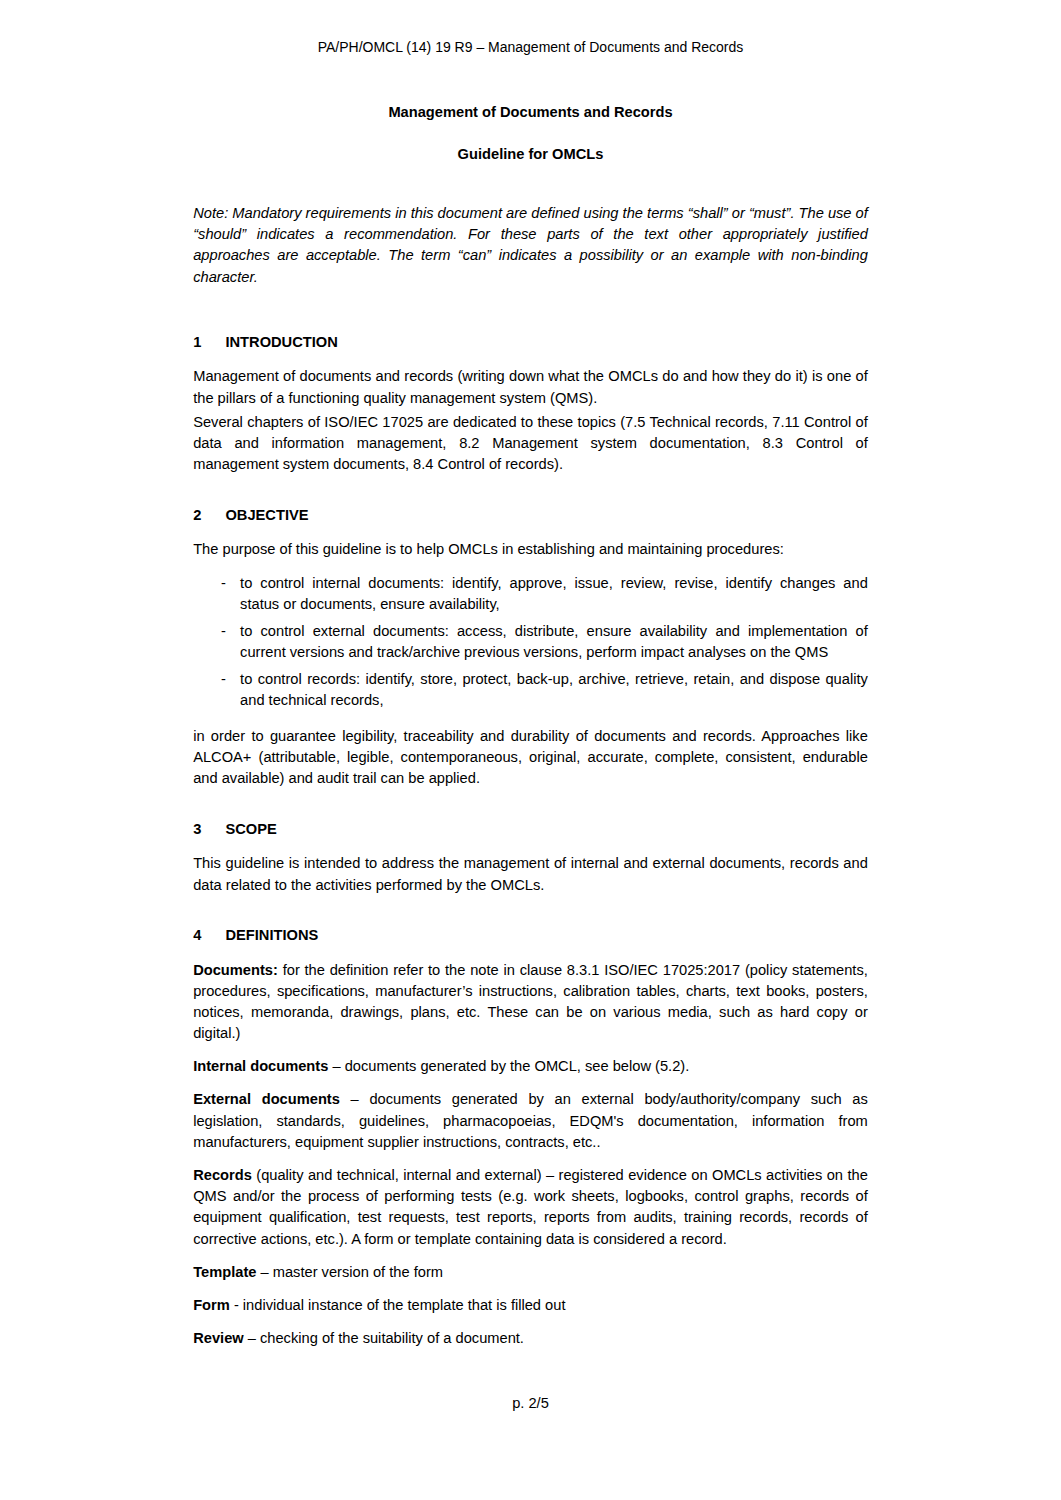PA/PH/OMCL (14) 19 R9 – Management of Documents and Records
Management of Documents and Records Guideline for OMCLs
Note: Mandatory requirements in this document are defined using the terms “shall” or “must”. The use of “should” indicates a recommendation. For these parts of the text other appropriately justified approaches are acceptable. The term “can” indicates a possibility or an example with non-binding character.
1 INTRODUCTION
Management of documents and records (writing down what the OMCLs do and how they do it) is one of the pillars of a functioning quality management system (QMS).
Several chapters of ISO/IEC 17025 are dedicated to these topics (7.5 Technical records, 7.11 Control of data and information management, 8.2 Management system documentation, 8.3 Control of management system documents, 8.4 Control of records).
2 OBJECTIVE
The purpose of this guideline is to help OMCLs in establishing and maintaining procedures:
to control internal documents: identify, approve, issue, review, revise, identify changes and status or documents, ensure availability,
to control external documents: access, distribute, ensure availability and implementation of current versions and track/archive previous versions, perform impact analyses on the QMS
to control records: identify, store, protect, back-up, archive, retrieve, retain, and dispose quality and technical records,
in order to guarantee legibility, traceability and durability of documents and records. Approaches like ALCOA+ (attributable, legible, contemporaneous, original, accurate, complete, consistent, endurable and available) and audit trail can be applied.
3 SCOPE
This guideline is intended to address the management of internal and external documents, records and data related to the activities performed by the OMCLs.
4 DEFINITIONS
Documents: for the definition refer to the note in clause 8.3.1 ISO/IEC 17025:2017 (policy statements, procedures, specifications, manufacturer’s instructions, calibration tables, charts, text books, posters, notices, memoranda, drawings, plans, etc. These can be on various media, such as hard copy or digital.)
Internal documents – documents generated by the OMCL, see below (5.2).
External documents – documents generated by an external body/authority/company such as legislation, standards, guidelines, pharmacopoeias, EDQM's documentation, information from manufacturers, equipment supplier instructions, contracts, etc..
Records (quality and technical, internal and external) – registered evidence on OMCLs activities on the QMS and/or the process of performing tests (e.g. work sheets, logbooks, control graphs, records of equipment qualification, test requests, test reports, reports from audits, training records, records of corrective actions, etc.). A form or template containing data is considered a record.
Template – master version of the form
Form - individual instance of the template that is filled out
Review – checking of the suitability of a document.
p. 2/5